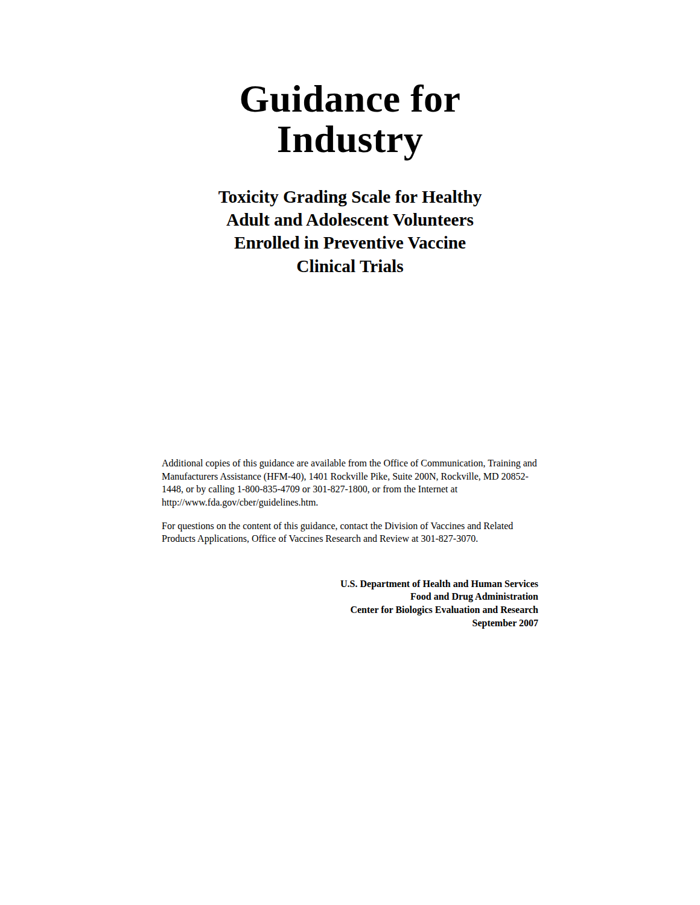Guidance for Industry
Toxicity Grading Scale for Healthy
Adult and Adolescent Volunteers
Enrolled in Preventive Vaccine
Clinical Trials
Additional copies of this guidance are available from the Office of Communication, Training and Manufacturers Assistance (HFM-40), 1401 Rockville Pike, Suite 200N, Rockville, MD 20852-1448, or by calling 1-800-835-4709 or 301-827-1800, or from the Internet at http://www.fda.gov/cber/guidelines.htm.
For questions on the content of this guidance, contact the Division of Vaccines and Related Products Applications, Office of Vaccines Research and Review at 301-827-3070.
U.S. Department of Health and Human Services
Food and Drug Administration
Center for Biologics Evaluation and Research
September 2007